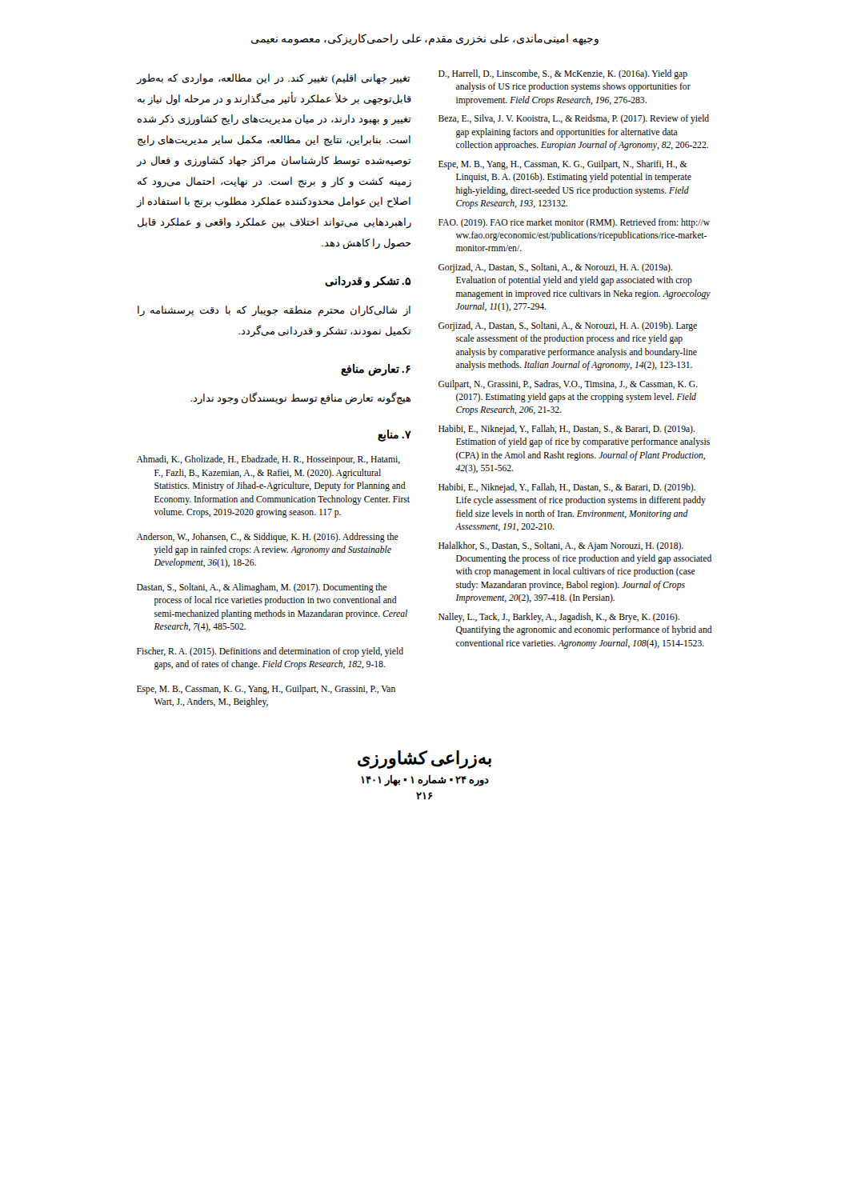وجیهه امینی‌ماندی، علی نخزری مقدم، علی راحمی‌کاریزکی، معصومه نعیمی
D., Harrell, D., Linscombe, S., & McKenzie, K. (2016a). Yield gap analysis of US rice production systems shows opportunities for improvement. Field Crops Research, 196, 276-283.
Beza, E., Silva, J. V. Kooistra, L., & Reidsma, P. (2017). Review of yield gap explaining factors and opportunities for alternative data collection approaches. Europian Journal of Agronomy, 82, 206-222.
Espe, M. B., Yang, H., Cassman, K. G., Guilpart, N., Sharifi, H., & Linquist, B. A. (2016b). Estimating yield potential in temperate high-yielding, direct-seeded US rice production systems. Field Crops Research, 193, 123132.
FAO. (2019). FAO rice market monitor (RMM). Retrieved from: http://www.fao.org/economic/est/publications/ricepublications/rice-market-monitor-rmm/en/.
Gorjizad, A., Dastan, S., Soltani, A., & Norouzi, H. A. (2019a). Evaluation of potential yield and yield gap associated with crop management in improved rice cultivars in Neka region. Agroecology Journal, 11(1), 277-294.
Gorjizad, A., Dastan, S., Soltani, A., & Norouzi, H. A. (2019b). Large scale assessment of the production process and rice yield gap analysis by comparative performance analysis and boundary-line analysis methods. Italian Journal of Agronomy, 14(2), 123-131.
Guilpart, N., Grassini, P., Sadras, V.O., Timsina, J., & Cassman, K. G. (2017). Estimating yield gaps at the cropping system level. Field Crops Research, 206, 21-32.
Habibi, E., Niknejad, Y., Fallah, H., Dastan, S., & Barari, D. (2019a). Estimation of yield gap of rice by comparative performance analysis (CPA) in the Amol and Rasht regions. Journal of Plant Production, 42(3), 551-562.
Habibi, E., Niknejad, Y., Fallah, H., Dastan, S., & Barari, D. (2019b). Life cycle assessment of rice production systems in different paddy field size levels in north of Iran. Environment, Monitoring and Assessment, 191, 202-210.
Halalkhor, S., Dastan, S., Soltani, A., & Ajam Norouzi, H. (2018). Documenting the process of rice production and yield gap associated with crop management in local cultivars of rice production (case study: Mazandaran province, Babol region). Journal of Crops Improvement, 20(2), 397-418. (In Persian).
Nalley, L., Tack, J., Barkley, A., Jagadish, K., & Brye, K. (2016). Quantifying the agronomic and economic performance of hybrid and conventional rice varieties. Agronomy Journal, 108(4), 1514-1523.
تغییر جهانی اقلیم) تغییر کند. در این مطالعه، مواردی که به‌طور قابل‌توجهی بر خلأ عملکرد تأثیر می‌گذارند و در مرحله اول نیاز به تغییر و بهبود دارند، در میان مدیریت‌های رایج کشاورزی ذکر شده است. بنابراین، نتایج این مطالعه، مکمل سایر مدیریت‌های رایج توصیه‌شده توسط کارشناسان مراکز جهاد کشاورزی و فعال در زمینه کشت و کار و برنج است. در نهایت، احتمال می‌رود که اصلاح این عوامل محدودکننده عملکرد مطلوب برنج با استفاده از راهبردهایی می‌تواند اختلاف بین عملکرد واقعی و عملکرد قابل حصول را کاهش دهد.
۵. تشکر و قدردانی
از شالی‌کاران محترم منطقه جویبار که با دقت پرسشنامه را تکمیل نمودند، تشکر و قدردانی می‌گردد.
۶. تعارض منافع
هیچ‌گونه تعارض منافع توسط نویسندگان وجود ندارد.
۷. منابع
Ahmadi, K., Gholizade, H., Ebadzade, H. R., Hosseinpour, R., Hatami, F., Fazli, B., Kazemian, A., & Rafiei, M. (2020). Agricultural Statistics. Ministry of Jihad-e-Agriculture, Deputy for Planning and Economy. Information and Communication Technology Center. First volume. Crops, 2019-2020 growing season. 117 p.
Anderson, W., Johansen, C., & Siddique, K. H. (2016). Addressing the yield gap in rainfed crops: A review. Agronomy and Sustainable Development, 36(1), 18-26.
Dastan, S., Soltani, A., & Alimagham, M. (2017). Documenting the process of local rice varieties production in two conventional and semi-mechanized planting methods in Mazandaran province. Cereal Research, 7(4), 485-502.
Fischer, R. A. (2015). Definitions and determination of crop yield, yield gaps, and of rates of change. Field Crops Research, 182, 9-18.
Espe, M. B., Cassman, K. G., Yang, H., Guilpart, N., Grassini, P., Van Wart, J., Anders, M., Beighley,
به‌زراعی کشاورزی
دوره ۲۴ ▪ شماره ۱ ▪ بهار ۱۴۰۱
۲۱۶